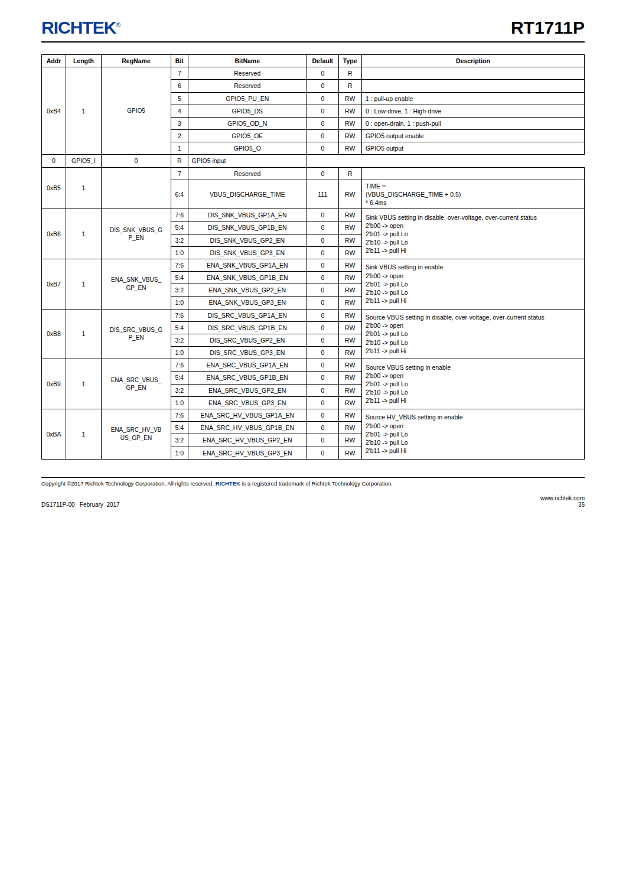RICHTEK®
RT1711P
| Addr | Length | RegName | Bit | BitName | Default | Type | Description |
| --- | --- | --- | --- | --- | --- | --- | --- |
| 0xB4 | 1 | GPIO5 | 7 | Reserved | 0 | R | |
| 6 | Reserved | 0 | R | |
| 5 | GPIO5_PU_EN | 0 | RW | 1 : pull-up enable |
| 4 | GPIO5_DS | 0 | RW | 0 : Low-drive, 1 : High-drive |
| 3 | GPIO5_OD_N | 0 | RW | 0 : open-drain, 1 : push-pull |
| 2 | GPIO5_OE | 0 | RW | GPIO5 output enable |
| 1 | GPIO5_O | 0 | RW | GPIO5 output |
| 0 | GPIO5_I | 0 | R | GPIO5 input |
| 0xB5 | 1 | | 7 | Reserved | 0 | R | |
| 6:4 | VBUS_DISCHARGE_TIME | 111 | RW | TIME = (VBUS_DISCHARGE_TIME + 0.5) * 6.4ms |
| 0xB6 | 1 | DIS_SNK_VBUS_G P_EN | 7:6 | DIS_SNK_VBUS_GP1A_EN | 0 | RW | Sink VBUS setting in disable, over-voltage, over-current status 2'b00 -> open 2'b01 -> pull Lo 2'b10 -> pull Lo 2'b11 -> pull Hi |
| 5:4 | DIS_SNK_VBUS_GP1B_EN | 0 | RW |
| 3:2 | DIS_SNK_VBUS_GP2_EN | 0 | RW |
| 1:0 | DIS_SNK_VBUS_GP3_EN | 0 | RW |
| 0xB7 | 1 | ENA_SNK_VBUS_ GP_EN | 7:6 | ENA_SNK_VBUS_GP1A_EN | 0 | RW | Sink VBUS setting in enable 2'b00 -> open 2'b01 -> pull Lo 2'b10 -> pull Lo 2'b11 -> pull Hi |
| 5:4 | ENA_SNK_VBUS_GP1B_EN | 0 | RW |
| 3:2 | ENA_SNK_VBUS_GP2_EN | 0 | RW |
| 1:0 | ENA_SNK_VBUS_GP3_EN | 0 | RW |
| 0xB8 | 1 | DIS_SRC_VBUS_G P_EN | 7:6 | DIS_SRC_VBUS_GP1A_EN | 0 | RW | Source VBUS setting in disable, over-voltage, over-current status 2'b00 -> open 2'b01 -> pull Lo 2'b10 -> pull Lo 2'b11 -> pull Hi |
| 5:4 | DIS_SRC_VBUS_GP1B_EN | 0 | RW |
| 3:2 | DIS_SRC_VBUS_GP2_EN | 0 | RW |
| 1:0 | DIS_SRC_VBUS_GP3_EN | 0 | RW |
| 0xB9 | 1 | ENA_SRC_VBUS_ GP_EN | 7:6 | ENA_SRC_VBUS_GP1A_EN | 0 | RW | Source VBUS setting in enable 2'b00 -> open 2'b01 -> pull Lo 2'b10 -> pull Lo 2'b11 -> pull Hi |
| 5:4 | ENA_SRC_VBUS_GP1B_EN | 0 | RW |
| 3:2 | ENA_SRC_VBUS_GP2_EN | 0 | RW |
| 1:0 | ENA_SRC_VBUS_GP3_EN | 0 | RW |
| 0xBA | 1 | ENA_SRC_HV_VB US_GP_EN | 7:6 | ENA_SRC_HV_VBUS_GP1A_EN | 0 | RW | Source HV_VBUS setting in enable 2'b00 -> open 2'b01 -> pull Lo 2'b10 -> pull Lo 2'b11 -> pull Hi |
| 5:4 | ENA_SRC_HV_VBUS_GP1B_EN | 0 | RW |
| 3:2 | ENA_SRC_HV_VBUS_GP2_EN | 0 | RW |
| 1:0 | ENA_SRC_HV_VBUS_GP3_EN | 0 | RW |
Copyright ©2017 Richtek Technology Corporation. All rights reserved. RICHTEK is a registered trademark of Richtek Technology Corporation.
DS1711P-00 February 2017
www.richtek.com
35